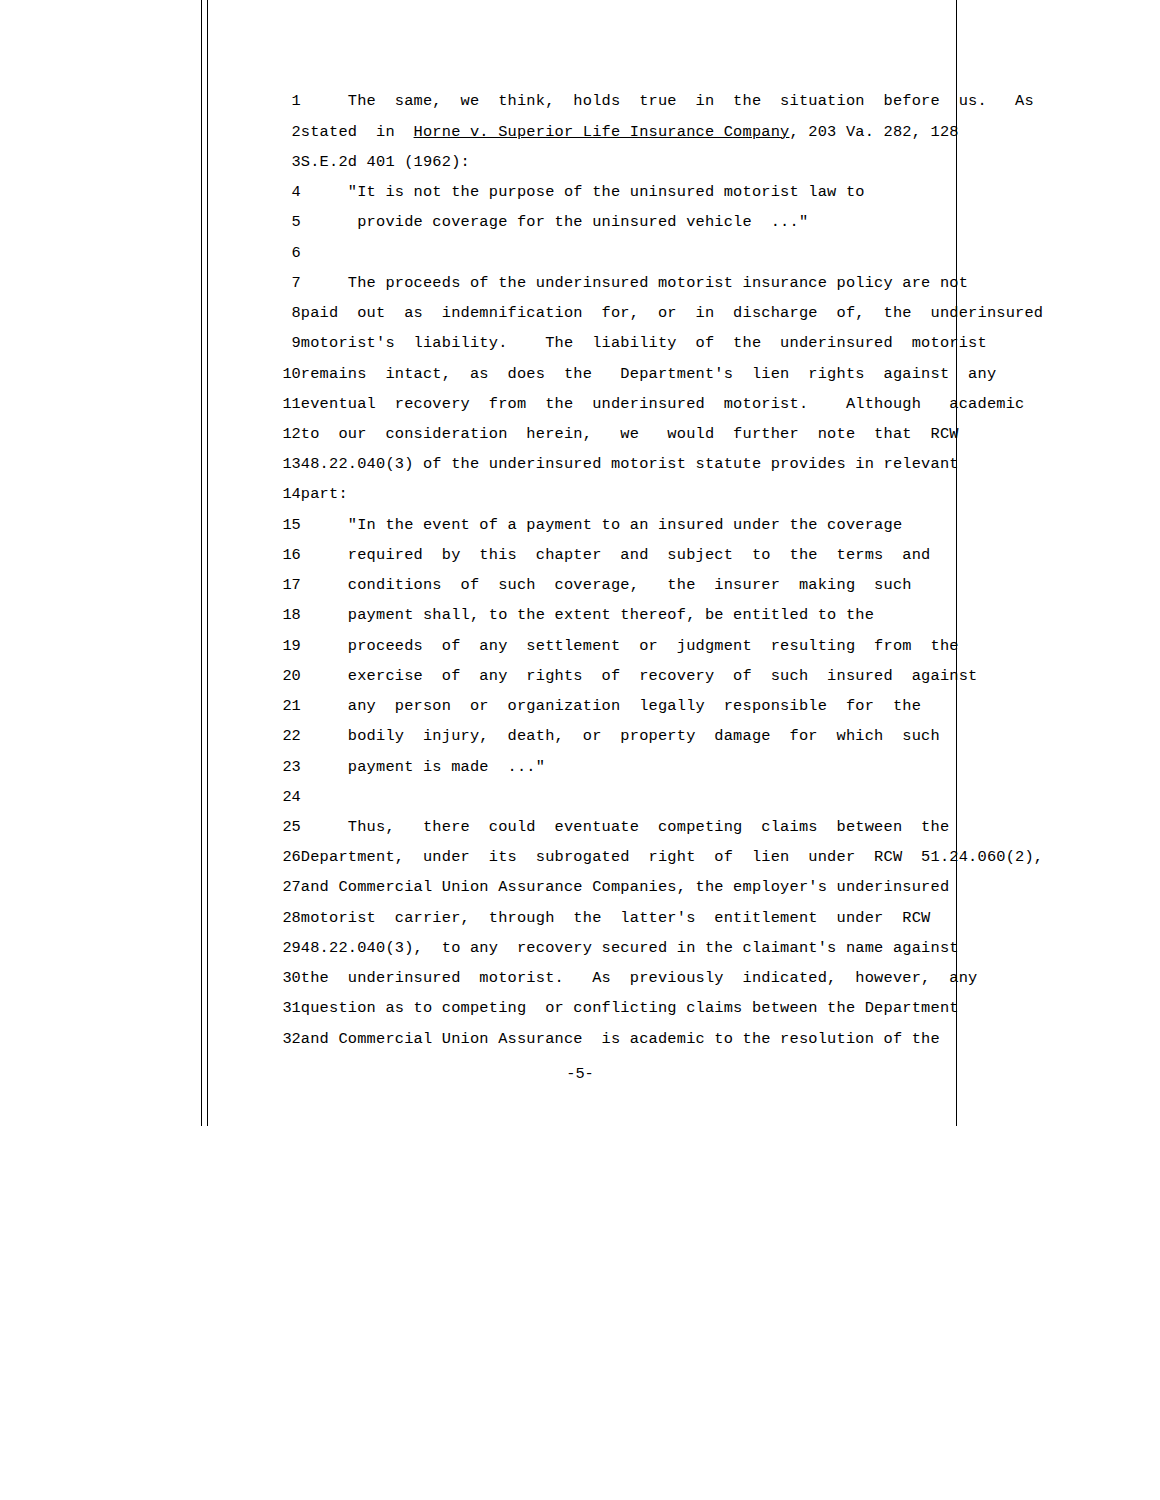| 1 | The same, we think, holds true in the situation before us. As |
| 2 | stated in Horne v. Superior Life Insurance Company , 203 Va. 282, 128 |
| 3 | S.E.2d 401 (1962): |
| 4 | "It is not the purpose of the uninsured motorist law to |
| 5 | provide coverage for the uninsured vehicle ..." |
| 6 | |
| 7 | The proceeds of the underinsured motorist insurance policy are not |
| 8 | paid out as indemnification for, or in discharge of, the underinsured |
| 9 | motorist's liability. The liability of the underinsured motorist |
| 10 | remains intact, as does the Department's lien rights against any |
| 11 | eventual recovery from the underinsured motorist. Although academic |
| 12 | to our consideration herein, we would further note that RCW |
| 13 | 48.22.040(3) of the underinsured motorist statute provides in relevant |
| 14 | part: |
| 15 | "In the event of a payment to an insured under the coverage |
| 16 | required by this chapter and subject to the terms and |
| 17 | conditions of such coverage, the insurer making such |
| 18 | payment shall, to the extent thereof, be entitled to the |
| 19 | proceeds of any settlement or judgment resulting from the |
| 20 | exercise of any rights of recovery of such insured against |
| 21 | any person or organization legally responsible for the |
| 22 | bodily injury, death, or property damage for which such |
| 23 | payment is made ..." |
| 24 | |
| 25 | Thus, there could eventuate competing claims between the |
| 26 | Department, under its subrogated right of lien under RCW 51.24.060(2), |
| 27 | and Commercial Union Assurance Companies, the employer's underinsured |
| 28 | motorist carrier, through the latter's entitlement under RCW |
| 29 | 48.22.040(3), to any recovery secured in the claimant's name against |
| 30 | the underinsured motorist. As previously indicated, however, any |
| 31 | question as to competing or conflicting claims between the Department |
| 32 | and Commercial Union Assurance is academic to the resolution of the |
-5-